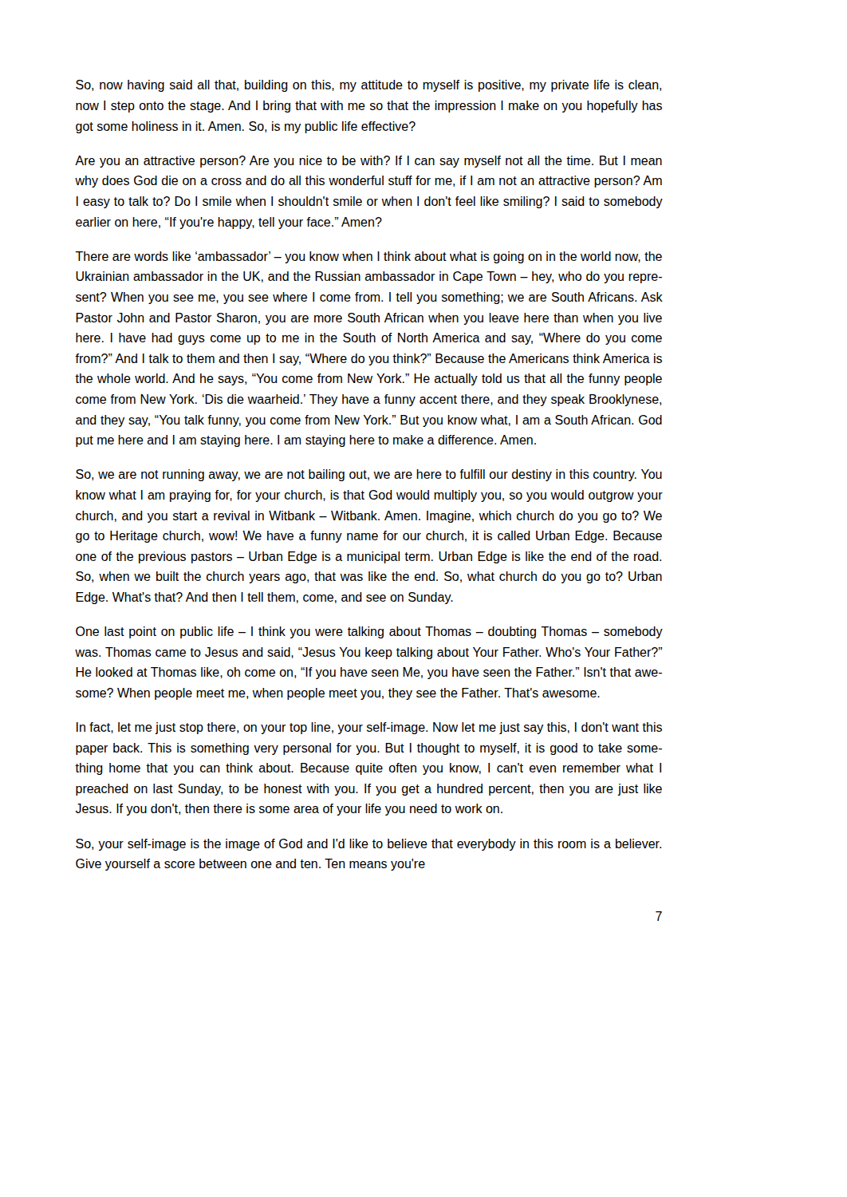So, now having said all that, building on this, my attitude to myself is positive, my private life is clean, now I step onto the stage. And I bring that with me so that the impression I make on you hopefully has got some holiness in it. Amen. So, is my public life effective?
Are you an attractive person? Are you nice to be with? If I can say myself not all the time. But I mean why does God die on a cross and do all this wonderful stuff for me, if I am not an attractive person? Am I easy to talk to? Do I smile when I shouldn't smile or when I don't feel like smiling? I said to somebody earlier on here, “If you're happy, tell your face.” Amen?
There are words like ‘ambassador’ – you know when I think about what is going on in the world now, the Ukrainian ambassador in the UK, and the Russian ambassador in Cape Town – hey, who do you represent? When you see me, you see where I come from. I tell you something; we are South Africans. Ask Pastor John and Pastor Sharon, you are more South African when you leave here than when you live here. I have had guys come up to me in the South of North America and say, “Where do you come from?” And I talk to them and then I say, “Where do you think?” Because the Americans think America is the whole world. And he says, “You come from New York.” He actually told us that all the funny people come from New York. ‘Dis die waarheid.’ They have a funny accent there, and they speak Brooklynese, and they say, “You talk funny, you come from New York.” But you know what, I am a South African. God put me here and I am staying here. I am staying here to make a difference. Amen.
So, we are not running away, we are not bailing out, we are here to fulfill our destiny in this country. You know what I am praying for, for your church, is that God would multiply you, so you would outgrow your church, and you start a revival in Witbank – Witbank. Amen. Imagine, which church do you go to? We go to Heritage church, wow! We have a funny name for our church, it is called Urban Edge. Because one of the previous pastors – Urban Edge is a municipal term. Urban Edge is like the end of the road. So, when we built the church years ago, that was like the end. So, what church do you go to? Urban Edge. What's that? And then I tell them, come, and see on Sunday.
One last point on public life – I think you were talking about Thomas – doubting Thomas – somebody was. Thomas came to Jesus and said, “Jesus You keep talking about Your Father. Who's Your Father?” He looked at Thomas like, oh come on, “If you have seen Me, you have seen the Father.” Isn't that awesome? When people meet me, when people meet you, they see the Father. That's awesome.
In fact, let me just stop there, on your top line, your self-image. Now let me just say this, I don't want this paper back. This is something very personal for you. But I thought to myself, it is good to take something home that you can think about. Because quite often you know, I can't even remember what I preached on last Sunday, to be honest with you. If you get a hundred percent, then you are just like Jesus. If you don't, then there is some area of your life you need to work on.
So, your self-image is the image of God and I'd like to believe that everybody in this room is a believer. Give yourself a score between one and ten. Ten means you're
7